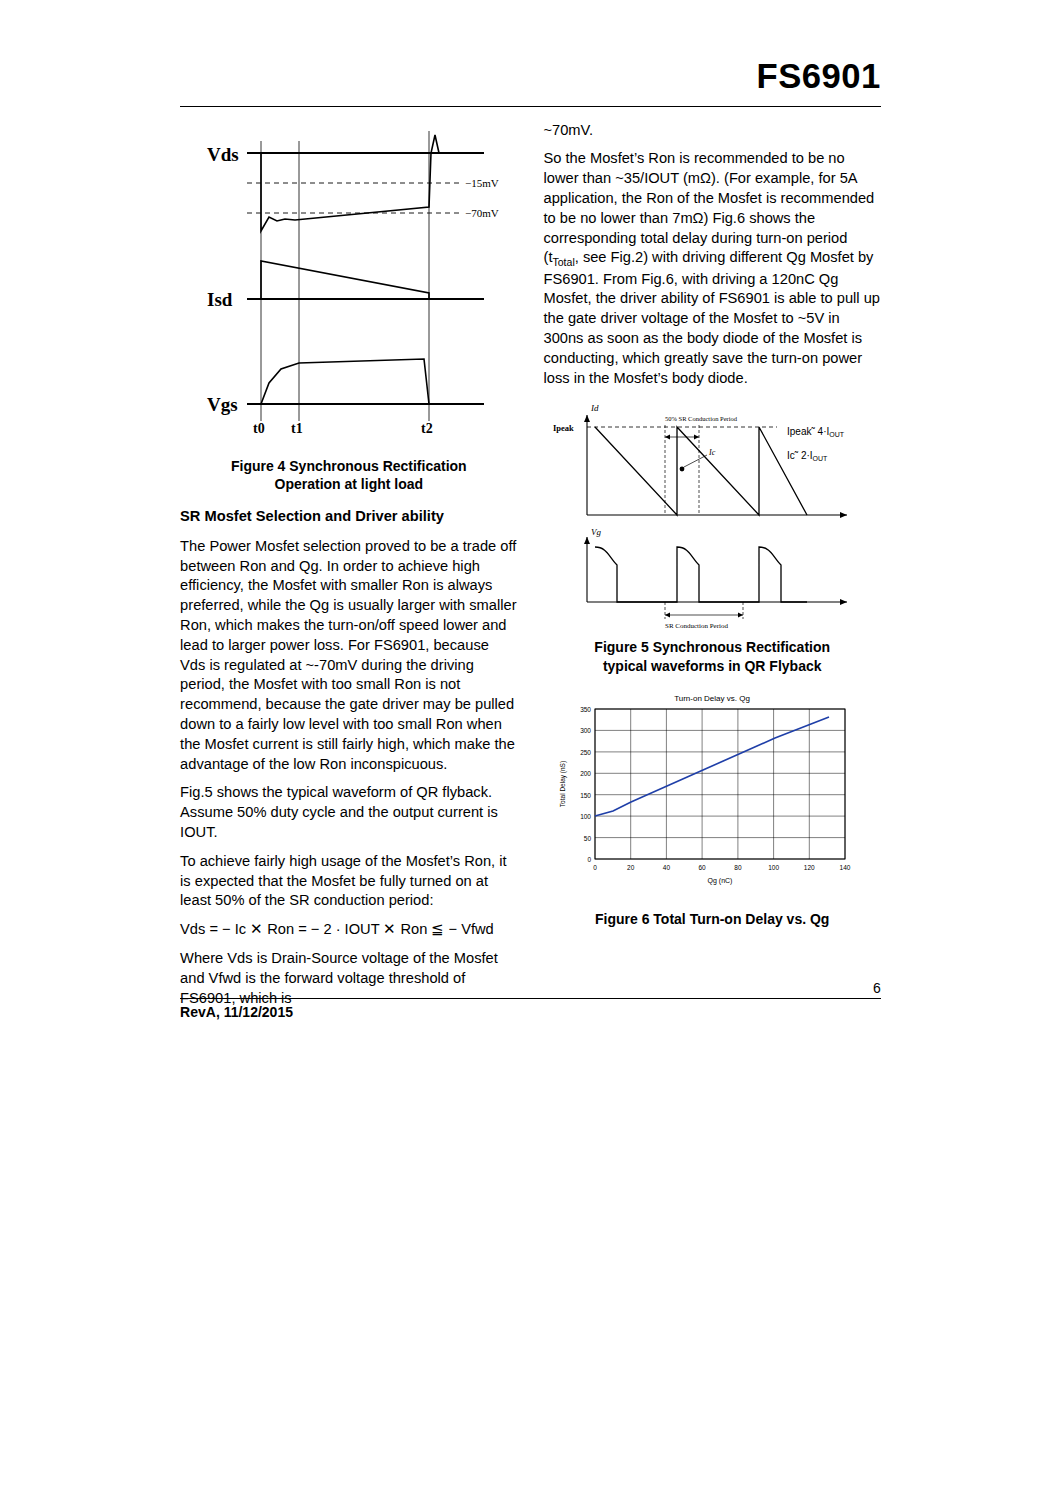FS6901
Vds −15mV −70mV Isd Vgs t0 t1 t2
Figure 4 Synchronous Rectification
Operation at light load
SR Mosfet Selection and Driver ability
The Power Mosfet selection proved to be a trade off between Ron and Qg. In order to achieve high efficiency, the Mosfet with smaller Ron is always preferred, while the Qg is usually larger with smaller Ron, which makes the turn-on/off speed lower and lead to larger power loss. For FS6901, because Vds is regulated at ~-70mV during the driving period, the Mosfet with too small Ron is not recommend, because the gate driver may be pulled down to a fairly low level with too small Ron when the Mosfet current is still fairly high, which make the advantage of the low Ron inconspicuous.
Fig.5 shows the typical waveform of QR flyback. Assume 50% duty cycle and the output current is IOUT.
To achieve fairly high usage of the Mosfet’s Ron, it is expected that the Mosfet be fully turned on at least 50% of the SR conduction period:
Vds = − Ic ✕ Ron = − 2 · IOUT ✕ Ron ≦ − Vfwd
Where Vds is Drain-Source voltage of the Mosfet and Vfwd is the forward voltage threshold of FS6901, which is
~70mV.
So the Mosfet’s Ron is recommended to be no lower than ~35/IOUT (mΩ). (For example, for 5A application, the Ron of the Mosfet is recommended to be no lower than 7mΩ) Fig.6 shows the corresponding total delay during turn-on period (tTotal, see Fig.2) with driving different Qg Mosfet by FS6901. From Fig.6, with driving a 120nC Qg Mosfet, the driver ability of FS6901 is able to pull up the gate driver voltage of the Mosfet to ~5V in 300ns as soon as the body diode of the Mosfet is conducting, which greatly save the turn-on power loss in the Mosfet’s body diode.
Id Ipeak 50% SR Conduction Period Ic Ipeak˜ 4·IOUT Ic˜ 2·IOUT Vg SR Conduction Period
Figure 5 Synchronous Rectification
typical waveforms in QR Flyback
Turn-on Delay vs. Qg 350 300 250 200 150 100 50 0 0 20 40 60 80 100 120 140 Qg (nC) Total Delay (nS)
Figure 6 Total Turn-on Delay vs. Qg
6
RevA, 11/12/2015